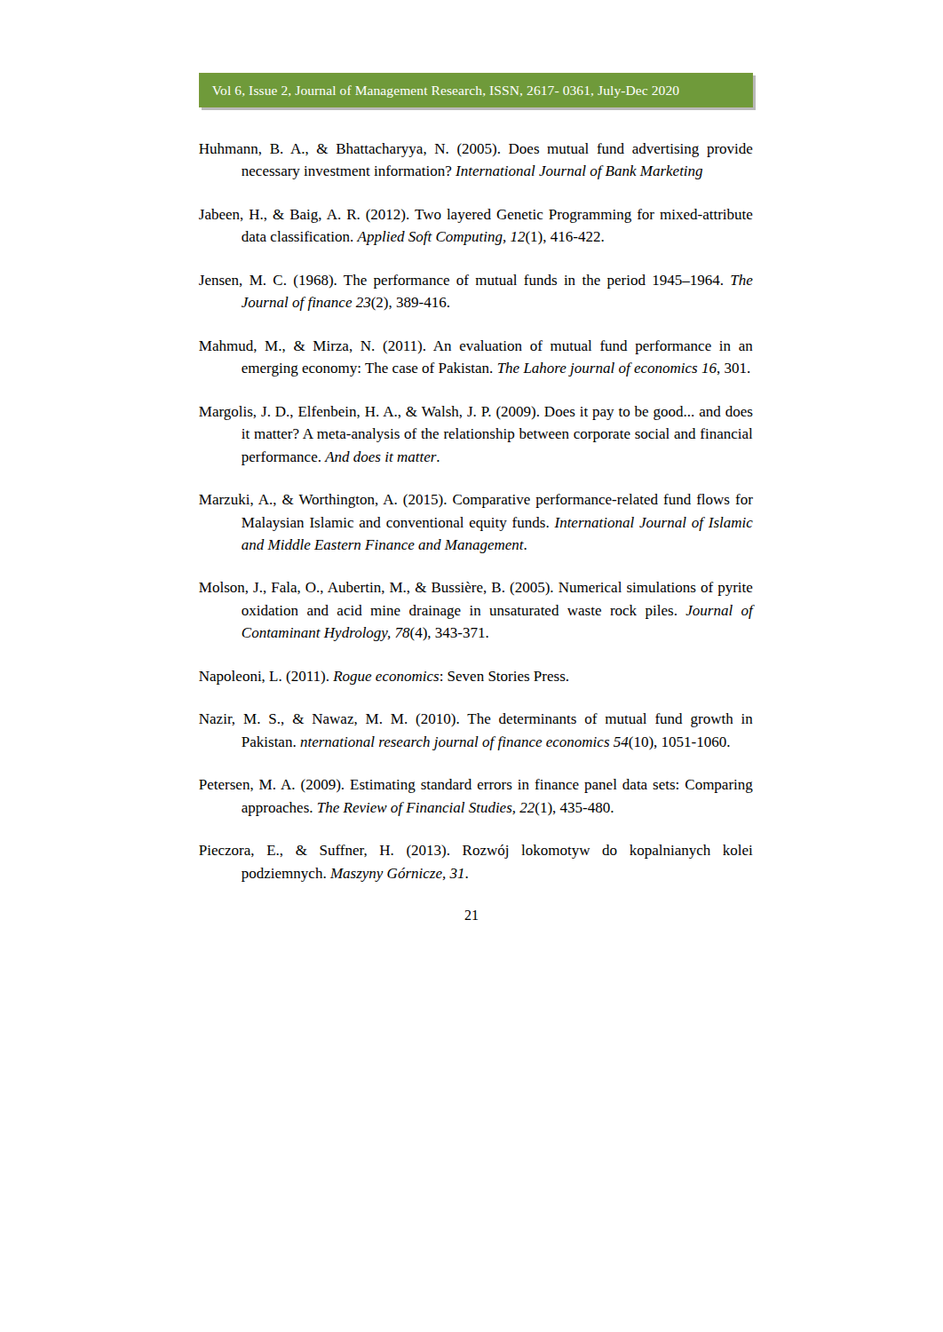Vol 6, Issue 2, Journal of Management Research, ISSN, 2617- 0361, July-Dec 2020
Huhmann, B. A., & Bhattacharyya, N. (2005). Does mutual fund advertising provide necessary investment information? International Journal of Bank Marketing
Jabeen, H., & Baig, A. R. (2012). Two layered Genetic Programming for mixed-attribute data classification. Applied Soft Computing, 12(1), 416-422.
Jensen, M. C. (1968). The performance of mutual funds in the period 1945–1964. The Journal of finance 23(2), 389-416.
Mahmud, M., & Mirza, N. (2011). An evaluation of mutual fund performance in an emerging economy: The case of Pakistan. The Lahore journal of economics 16, 301.
Margolis, J. D., Elfenbein, H. A., & Walsh, J. P. (2009). Does it pay to be good... and does it matter? A meta-analysis of the relationship between corporate social and financial performance. And does it matter.
Marzuki, A., & Worthington, A. (2015). Comparative performance-related fund flows for Malaysian Islamic and conventional equity funds. International Journal of Islamic and Middle Eastern Finance and Management.
Molson, J., Fala, O., Aubertin, M., & Bussière, B. (2005). Numerical simulations of pyrite oxidation and acid mine drainage in unsaturated waste rock piles. Journal of Contaminant Hydrology, 78(4), 343-371.
Napoleoni, L. (2011). Rogue economics: Seven Stories Press.
Nazir, M. S., & Nawaz, M. M. (2010). The determinants of mutual fund growth in Pakistan. nternational research journal of finance economics 54(10), 1051-1060.
Petersen, M. A. (2009). Estimating standard errors in finance panel data sets: Comparing approaches. The Review of Financial Studies, 22(1), 435-480.
Pieczora, E., & Suffner, H. (2013). Rozwój lokomotyw do kopalnianych kolei podziemnych. Maszyny Górnicze, 31.
21